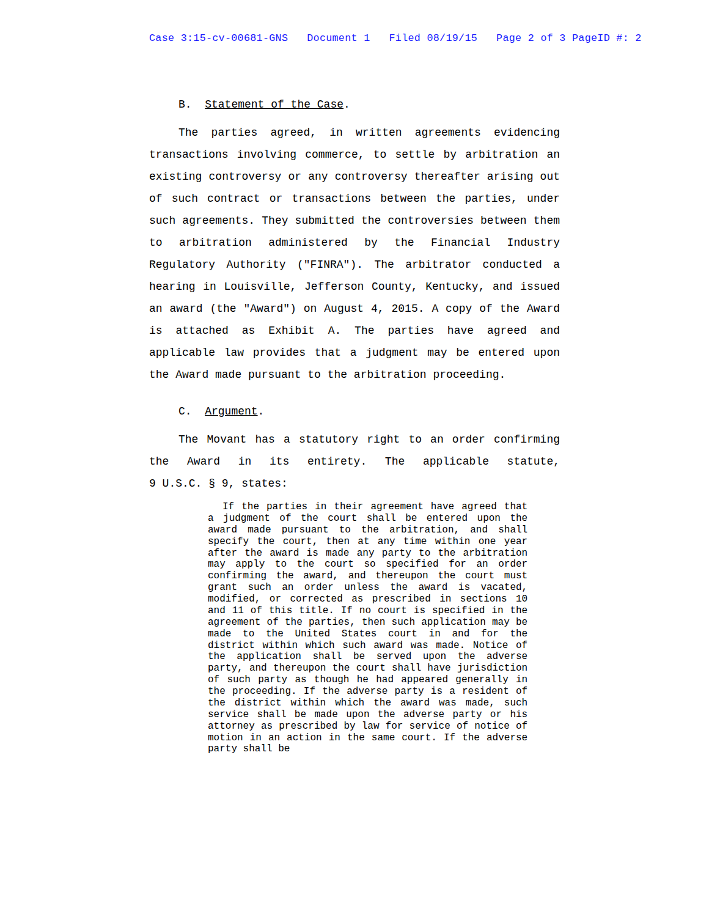Case 3:15-cv-00681-GNS Document 1 Filed 08/19/15 Page 2 of 3 PageID #: 2
B. Statement of the Case.
The parties agreed, in written agreements evidencing transactions involving commerce, to settle by arbitration an existing controversy or any controversy thereafter arising out of such contract or transactions between the parties, under such agreements. They submitted the controversies between them to arbitration administered by the Financial Industry Regulatory Authority ("FINRA"). The arbitrator conducted a hearing in Louisville, Jefferson County, Kentucky, and issued an award (the "Award") on August 4, 2015. A copy of the Award is attached as Exhibit A. The parties have agreed and applicable law provides that a judgment may be entered upon the Award made pursuant to the arbitration proceeding.
C. Argument.
The Movant has a statutory right to an order confirming the Award in its entirety. The applicable statute, 9 U.S.C. § 9, states:
If the parties in their agreement have agreed that a judgment of the court shall be entered upon the award made pursuant to the arbitration, and shall specify the court, then at any time within one year after the award is made any party to the arbitration may apply to the court so specified for an order confirming the award, and thereupon the court must grant such an order unless the award is vacated, modified, or corrected as prescribed in sections 10 and 11 of this title. If no court is specified in the agreement of the parties, then such application may be made to the United States court in and for the district within which such award was made. Notice of the application shall be served upon the adverse party, and thereupon the court shall have jurisdiction of such party as though he had appeared generally in the proceeding. If the adverse party is a resident of the district within which the award was made, such service shall be made upon the adverse party or his attorney as prescribed by law for service of notice of motion in an action in the same court. If the adverse party shall be